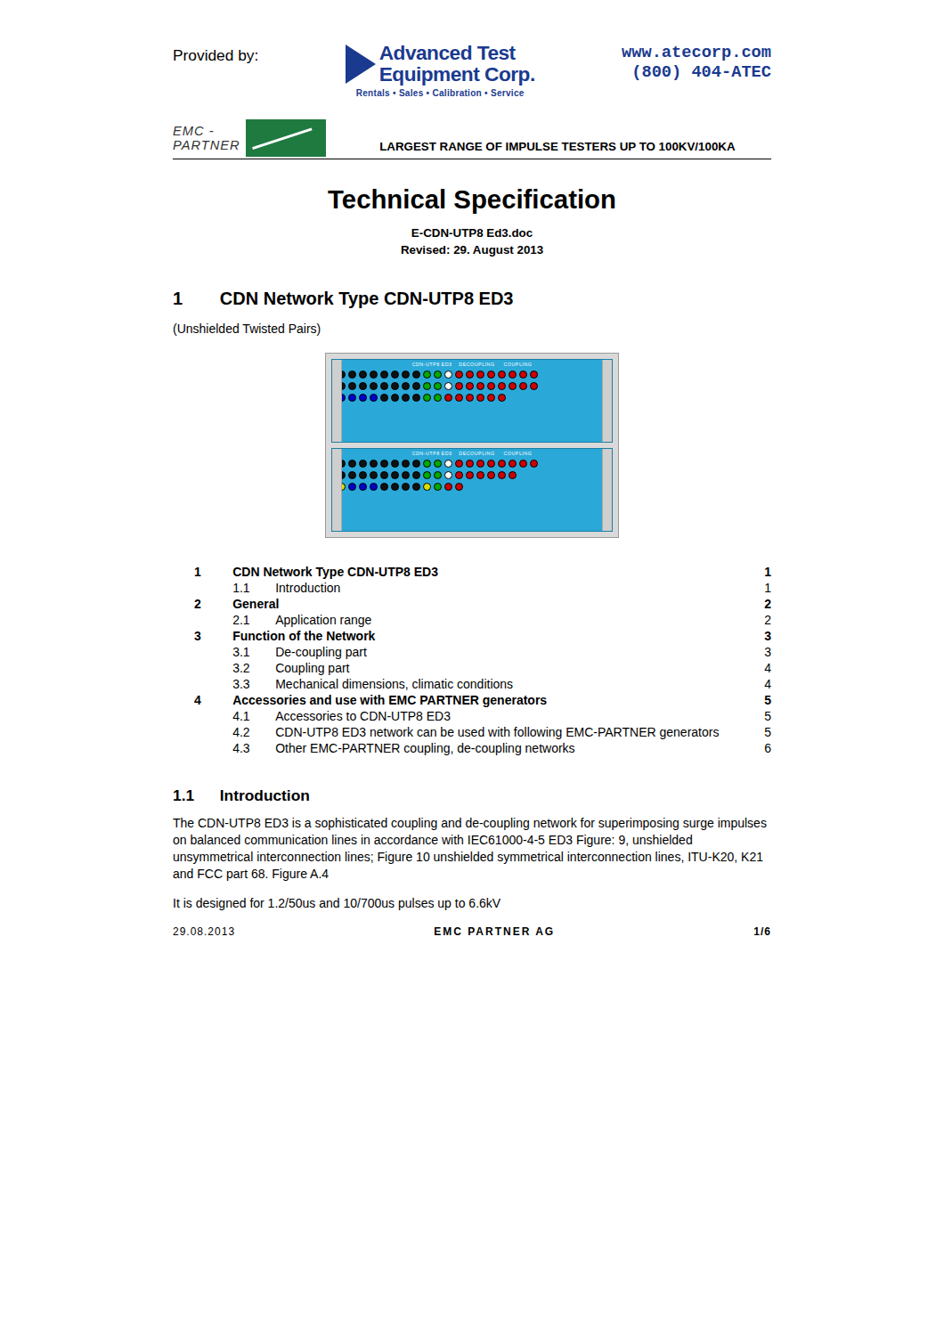Provided by:
Advanced Test
Equipment Corp.
Rentals • Sales • Calibration • Service
www.atecorp.com
(800) 404-ATEC
EMC -
PARTNER
LARGEST RANGE OF IMPULSE TESTERS UP TO 100KV/100KA
Technical Specification
E-CDN-UTP8 Ed3.doc
Revised: 29. August 2013
1 CDN Network Type CDN-UTP8 ED3
(Unshielded Twisted Pairs)
CDN-UTP8 ED3 DECOUPLING COUPLING
CDN-UTP8 ED3 DECOUPLING COUPLING
| 1 | CDN Network Type CDN-UTP8 ED3 | 1 |
| | 1.1 Introduction | 1 |
| 2 | General | 2 |
| | 2.1 Application range | 2 |
| 3 | Function of the Network | 3 |
| | 3.1 De-coupling part | 3 |
| | 3.2 Coupling part | 4 |
| | 3.3 Mechanical dimensions, climatic conditions | 4 |
| 4 | Accessories and use with EMC PARTNER generators | 5 |
| | 4.1 Accessories to CDN-UTP8 ED3 | 5 |
| | 4.2 CDN-UTP8 ED3 network can be used with following EMC-PARTNER generators | 5 |
| | 4.3 Other EMC-PARTNER coupling, de-coupling networks | 6 |
1.1 Introduction
The CDN-UTP8 ED3 is a sophisticated coupling and de-coupling network for superimposing surge impulses on balanced communication lines in accordance with IEC61000-4-5 ED3 Figure: 9, unshielded unsymmetrical interconnection lines; Figure 10 unshielded symmetrical interconnection lines, ITU-K20, K21 and FCC part 68. Figure A.4
It is designed for 1.2/50us and 10/700us pulses up to 6.6kV
29.08.2013
EMC PARTNER AG
1/6